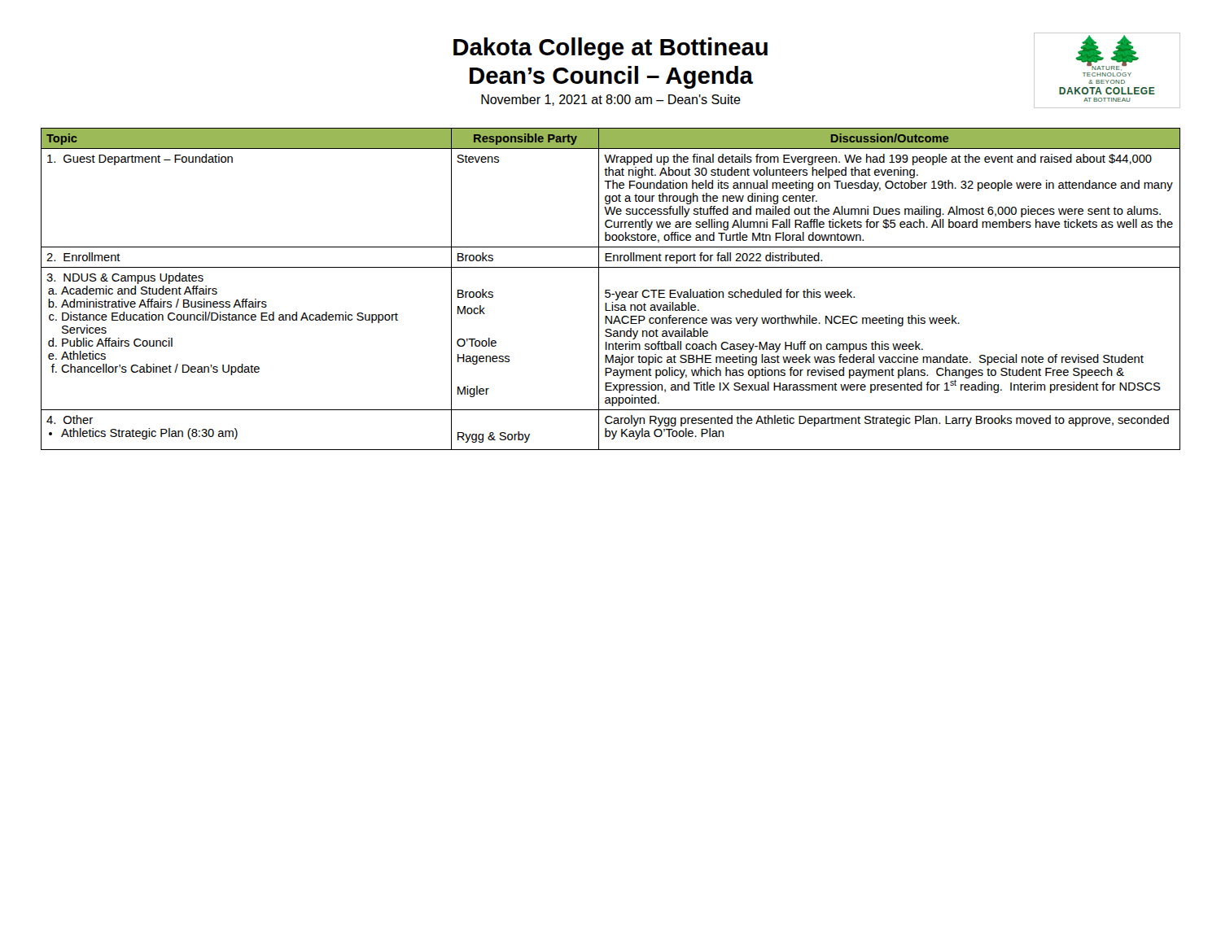🌲🌲
NATURE,
TECHNOLOGY
& BEYOND
DAKOTA COLLEGE
AT BOTTINEAU
Dakota College at Bottineau
Dean’s Council – Agenda
November 1, 2021 at 8:00 am – Dean's Suite
| Topic | Responsible Party | Discussion/Outcome |
| --- | --- | --- |
| 1. Guest Department – Foundation | Stevens | Wrapped up the final details from Evergreen. We had 199 people at the event and raised about $44,000 that night. About 30 student volunteers helped that evening. The Foundation held its annual meeting on Tuesday, October 19th. 32 people were in attendance and many got a tour through the new dining center. We successfully stuffed and mailed out the Alumni Dues mailing. Almost 6,000 pieces were sent to alums. Currently we are selling Alumni Fall Raffle tickets for $5 each. All board members have tickets as well as the bookstore, office and Turtle Mtn Floral downtown. |
| 2. Enrollment | Brooks | Enrollment report for fall 2022 distributed. |
| 3. NDUS & Campus Updates Academic and Student Affairs Administrative Affairs / Business Affairs Distance Education Council/Distance Ed and Academic Support Services Public Affairs Council Athletics Chancellor’s Cabinet / Dean’s Update | Brooks Mock O’Toole Hageness Migler | 5-year CTE Evaluation scheduled for this week. Lisa not available. NACEP conference was very worthwhile. NCEC meeting this week. Sandy not available Interim softball coach Casey-May Huff on campus this week. Major topic at SBHE meeting last week was federal vaccine mandate. Special note of revised Student Payment policy, which has options for revised payment plans. Changes to Student Free Speech & Expression, and Title IX Sexual Harassment were presented for 1 st reading. Interim president for NDSCS appointed. |
| 4. Other Athletics Strategic Plan (8:30 am) | Rygg & Sorby | Carolyn Rygg presented the Athletic Department Strategic Plan. Larry Brooks moved to approve, seconded by Kayla O’Toole. Plan |